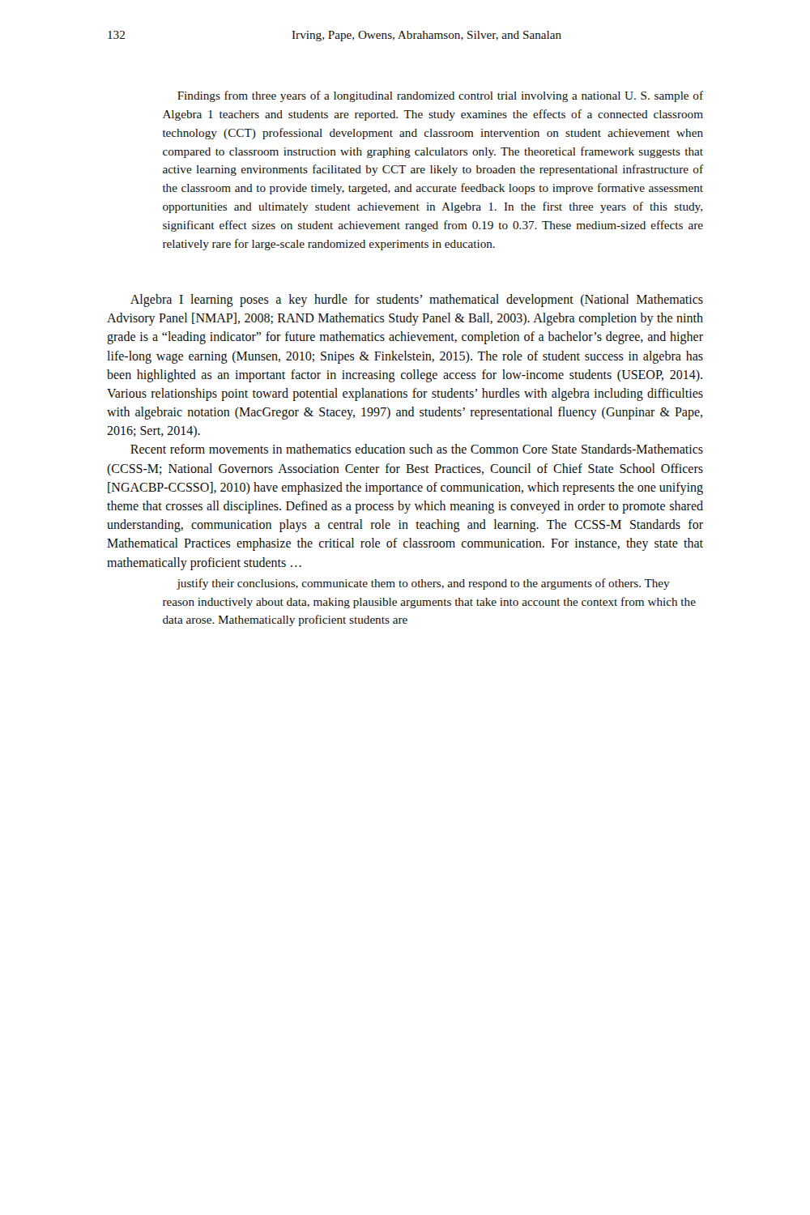132 Irving, Pape, Owens, Abrahamson, Silver, and Sanalan
Findings from three years of a longitudinal randomized control trial involving a national U. S. sample of Algebra 1 teachers and students are reported. The study examines the effects of a connected classroom technology (CCT) professional development and classroom intervention on student achievement when compared to classroom instruction with graphing calculators only. The theoretical framework suggests that active learning environments facilitated by CCT are likely to broaden the representational infrastructure of the classroom and to provide timely, targeted, and accurate feedback loops to improve formative assessment opportunities and ultimately student achievement in Algebra 1. In the first three years of this study, significant effect sizes on student achievement ranged from 0.19 to 0.37. These medium-sized effects are relatively rare for large-scale randomized experiments in education.
Algebra I learning poses a key hurdle for students’ mathematical development (National Mathematics Advisory Panel [NMAP], 2008; RAND Mathematics Study Panel & Ball, 2003). Algebra completion by the ninth grade is a “leading indicator” for future mathematics achievement, completion of a bachelor’s degree, and higher life-long wage earning (Munsen, 2010; Snipes & Finkelstein, 2015). The role of student success in algebra has been highlighted as an important factor in increasing college access for low-income students (USEOP, 2014). Various relationships point toward potential explanations for students’ hurdles with algebra including difficulties with algebraic notation (MacGregor & Stacey, 1997) and students’ representational fluency (Gunpinar & Pape, 2016; Sert, 2014).
Recent reform movements in mathematics education such as the Common Core State Standards-Mathematics (CCSS-M; National Governors Association Center for Best Practices, Council of Chief State School Officers [NGACBP-CCSSO], 2010) have emphasized the importance of communication, which represents the one unifying theme that crosses all disciplines. Defined as a process by which meaning is conveyed in order to promote shared understanding, communication plays a central role in teaching and learning. The CCSS-M Standards for Mathematical Practices emphasize the critical role of classroom communication. For instance, they state that mathematically proficient students …
justify their conclusions, communicate them to others, and respond to the arguments of others. They reason inductively about data, making plausible arguments that take into account the context from which the data arose. Mathematically proficient students are